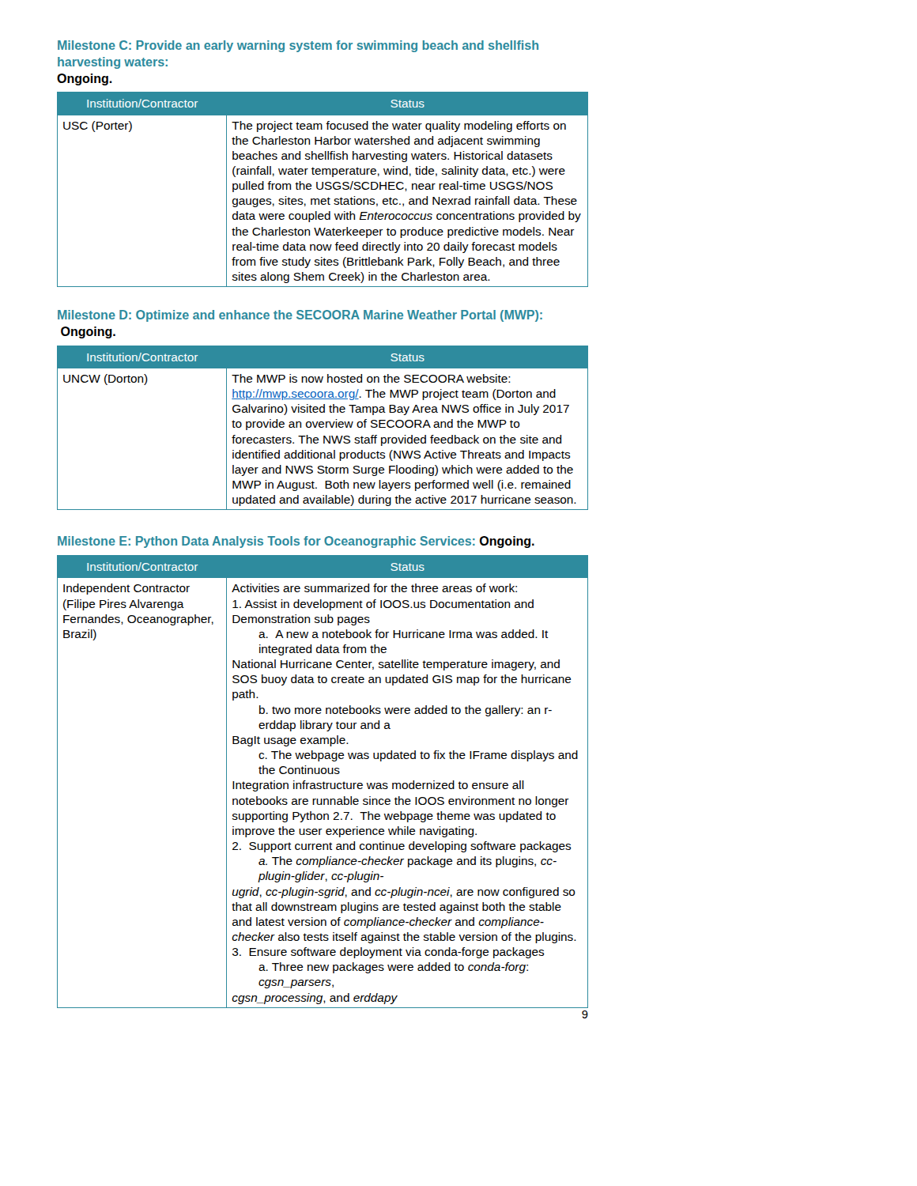Milestone C: Provide an early warning system for swimming beach and shellfish harvesting waters:
Ongoing.
| Institution/Contractor | Status |
| --- | --- |
| USC (Porter) | The project team focused the water quality modeling efforts on the Charleston Harbor watershed and adjacent swimming beaches and shellfish harvesting waters. Historical datasets (rainfall, water temperature, wind, tide, salinity data, etc.) were pulled from the USGS/SCDHEC, near real-time USGS/NOS gauges, sites, met stations, etc., and Nexrad rainfall data. These data were coupled with Enterococcus concentrations provided by the Charleston Waterkeeper to produce predictive models. Near real-time data now feed directly into 20 daily forecast models from five study sites (Brittlebank Park, Folly Beach, and three sites along Shem Creek) in the Charleston area. |
Milestone D: Optimize and enhance the SECOORA Marine Weather Portal (MWP): Ongoing.
| Institution/Contractor | Status |
| --- | --- |
| UNCW (Dorton) | The MWP is now hosted on the SECOORA website: http://mwp.secoora.org/ . The MWP project team (Dorton and Galvarino) visited the Tampa Bay Area NWS office in July 2017 to provide an overview of SECOORA and the MWP to forecasters. The NWS staff provided feedback on the site and identified additional products (NWS Active Threats and Impacts layer and NWS Storm Surge Flooding) which were added to the MWP in August. Both new layers performed well (i.e. remained updated and available) during the active 2017 hurricane season. |
Milestone E: Python Data Analysis Tools for Oceanographic Services: Ongoing.
| Institution/Contractor | Status |
| --- | --- |
| Independent Contractor (Filipe Pires Alvarenga Fernandes, Oceanographer, Brazil) | Activities are summarized for the three areas of work: 1. Assist in development of IOOS.us Documentation and Demonstration sub pages a. A new a notebook for Hurricane Irma was added. It integrated data from the National Hurricane Center, satellite temperature imagery, and SOS buoy data to create an updated GIS map for the hurricane path. b. two more notebooks were added to the gallery: an r-erddap library tour and a BagIt usage example. c. The webpage was updated to fix the IFrame displays and the Continuous Integration infrastructure was modernized to ensure all notebooks are runnable since the IOOS environment no longer supporting Python 2.7. The webpage theme was updated to improve the user experience while navigating. 2. Support current and continue developing software packages a. The compliance-checker package and its plugins, cc-plugin-glider , cc-plugin- ugrid , cc-plugin-sgrid , and cc-plugin-ncei , are now configured so that all downstream plugins are tested against both the stable and latest version of compliance-checker and compliance-checker also tests itself against the stable version of the plugins. 3. Ensure software deployment via conda-forge packages a. Three new packages were added to conda-forg : cgsn_parsers , cgsn_processing , and erddapy |
9